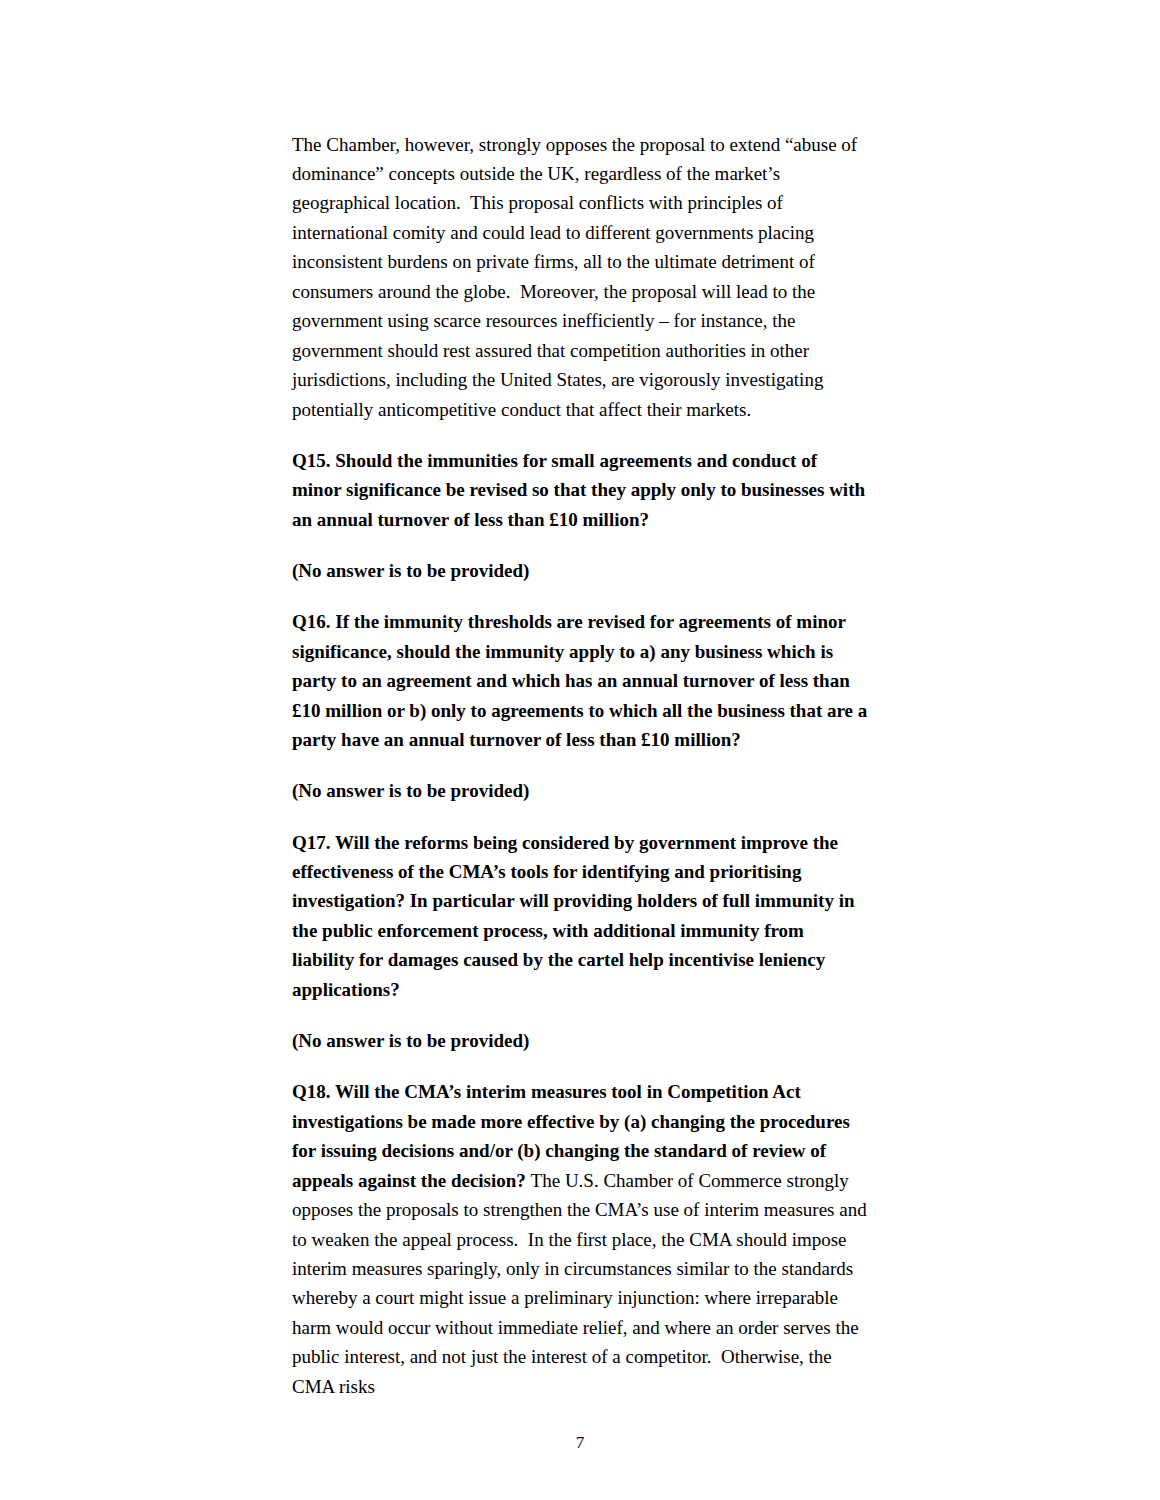The Chamber, however, strongly opposes the proposal to extend “abuse of dominance” concepts outside the UK, regardless of the market’s geographical location. This proposal conflicts with principles of international comity and could lead to different governments placing inconsistent burdens on private firms, all to the ultimate detriment of consumers around the globe. Moreover, the proposal will lead to the government using scarce resources inefficiently – for instance, the government should rest assured that competition authorities in other jurisdictions, including the United States, are vigorously investigating potentially anticompetitive conduct that affect their markets.
Q15. Should the immunities for small agreements and conduct of minor significance be revised so that they apply only to businesses with an annual turnover of less than £10 million?
(No answer is to be provided)
Q16. If the immunity thresholds are revised for agreements of minor significance, should the immunity apply to a) any business which is party to an agreement and which has an annual turnover of less than £10 million or b) only to agreements to which all the business that are a party have an annual turnover of less than £10 million?
(No answer is to be provided)
Q17. Will the reforms being considered by government improve the effectiveness of the CMA’s tools for identifying and prioritising investigation? In particular will providing holders of full immunity in the public enforcement process, with additional immunity from liability for damages caused by the cartel help incentivise leniency applications?
(No answer is to be provided)
Q18. Will the CMA’s interim measures tool in Competition Act investigations be made more effective by (a) changing the procedures for issuing decisions and/or (b) changing the standard of review of appeals against the decision? The U.S. Chamber of Commerce strongly opposes the proposals to strengthen the CMA’s use of interim measures and to weaken the appeal process. In the first place, the CMA should impose interim measures sparingly, only in circumstances similar to the standards whereby a court might issue a preliminary injunction: where irreparable harm would occur without immediate relief, and where an order serves the public interest, and not just the interest of a competitor. Otherwise, the CMA risks
7